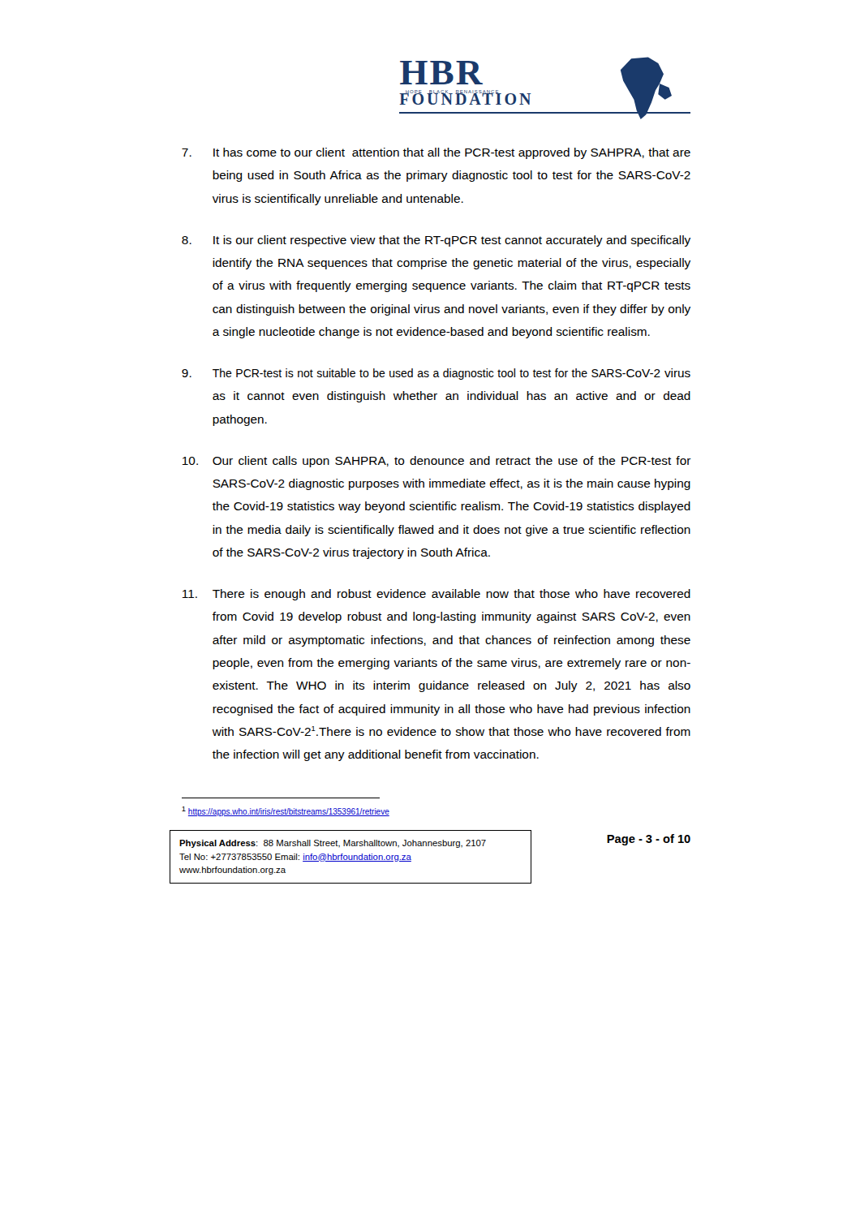HBR
HOPE BLACK RENAISSANCE
FOUNDATION
It has come to our client attention that all the PCR-test approved by SAHPRA, that are being used in South Africa as the primary diagnostic tool to test for the SARS-CoV-2 virus is scientifically unreliable and untenable.
It is our client respective view that the RT-qPCR test cannot accurately and specifically identify the RNA sequences that comprise the genetic material of the virus, especially of a virus with frequently emerging sequence variants. The claim that RT-qPCR tests can distinguish between the original virus and novel variants, even if they differ by only a single nucleotide change is not evidence-based and beyond scientific realism.
The PCR-test is not suitable to be used as a diagnostic tool to test for the SARS-CoV-2 virus as it cannot even distinguish whether an individual has an active and or dead pathogen.
Our client calls upon SAHPRA, to denounce and retract the use of the PCR-test for SARS-CoV-2 diagnostic purposes with immediate effect, as it is the main cause hyping the Covid-19 statistics way beyond scientific realism. The Covid-19 statistics displayed in the media daily is scientifically flawed and it does not give a true scientific reflection of the SARS-CoV-2 virus trajectory in South Africa.
There is enough and robust evidence available now that those who have recovered from Covid 19 develop robust and long-lasting immunity against SARS CoV-2, even after mild or asymptomatic infections, and that chances of reinfection among these people, even from the emerging variants of the same virus, are extremely rare or non-existent. The WHO in its interim guidance released on July 2, 2021 has also recognised the fact of acquired immunity in all those who have had previous infection with SARS-CoV-21.There is no evidence to show that those who have recovered from the infection will get any additional benefit from vaccination.
1 https://apps.who.int/iris/rest/bitstreams/1353961/retrieve
Physical Address: 88 Marshall Street, Marshalltown, Johannesburg, 2107
Tel No: +27737853550 Email: info@hbrfoundation.org.za
www.hbrfoundation.org.za
Page - 3 - of 10